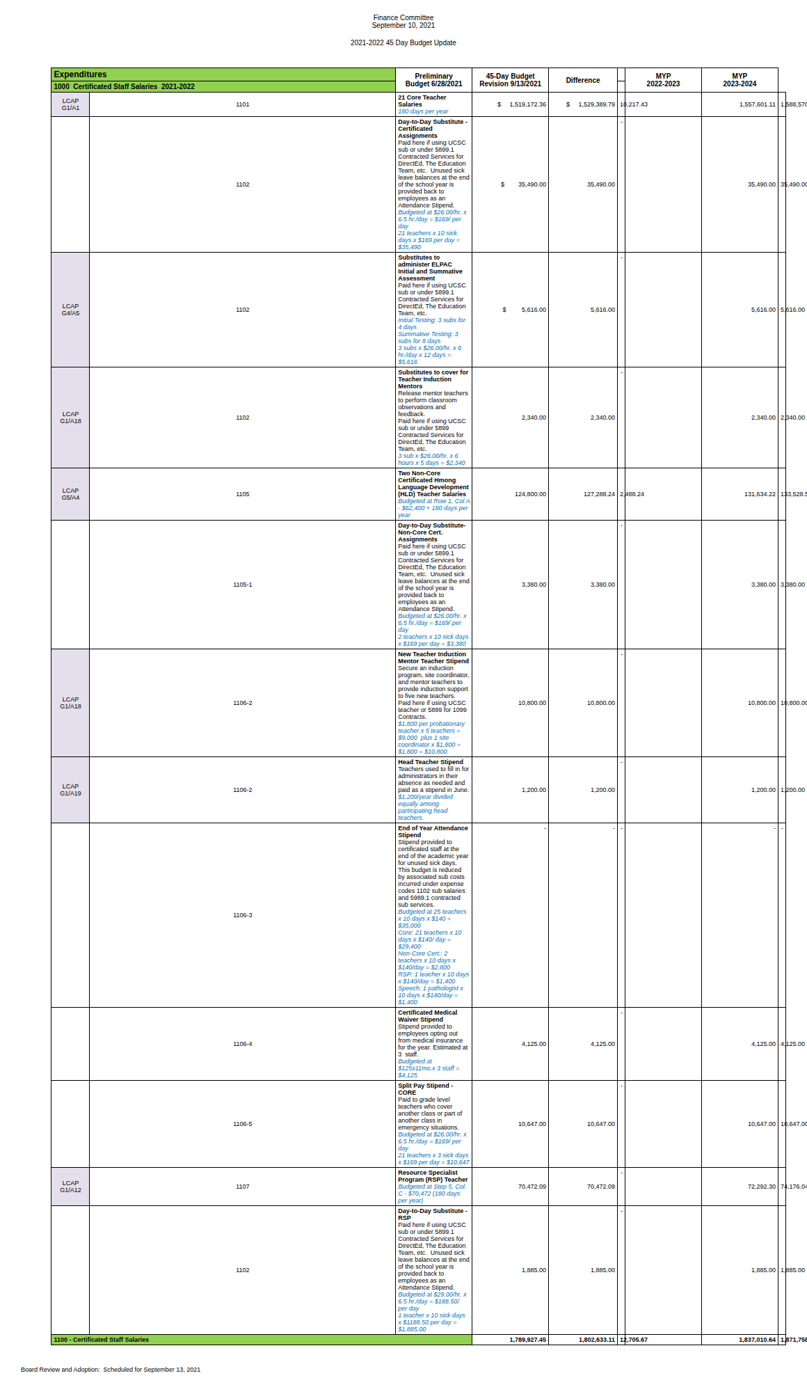Finance Committee
September 10, 2021
2021-2022 45 Day Budget Update
| | Expenditures | Preliminary Budget 6/28/2021 | 45-Day Budget Revision 9/13/2021 | Difference | | MYP 2022-2023 | MYP 2023-2024 |
| | 1000 Certificated Staff Salaries 2021-2022 | |
| | LCAP G1/A1 | 1101 | 21 Core Teacher Salaries 180 days per year | $ 1,519,172.36 | $ 1,529,389.79 | 10,217.43 | | 1,557,601.11 | 1,588,570.40 |
| | | 1102 | Day-to-Day Substitute - Certificated Assignments Paid here if using UCSC sub or under 5899.1 Contracted Services for DirectEd, The Education Team, etc. Unused sick leave balances at the end of the school year is provided back to employees as an Attendance Stipend. Budgeted at $26.00/hr. x 6.5 hr./day = $169/ per day 21 teachers x 10 sick days x $169 per day = $35,490 | $ 35,490.00 | 35,490.00 | - | | 35,490.00 | 35,490.00 |
| | LCAP G4/A5 | 1102 | Substitutes to administer ELPAC Initial and Summative Assessment Paid here if using UCSC sub or under 5899.1 Contracted Services for DirectEd, The Education Team, etc. Initial Testing: 3 subs for 4 days Summative Testing: 3 subs for 8 days 3 subs x $26.00/hr. x 6 hr./day x 12 days = $5,616 | $ 5,616.00 | 5,616.00 | - | | 5,616.00 | 5,616.00 |
| | LCAP G1/A18 | 1102 | Substitutes to cover for Teacher Induction Mentors Release mentor teachers to perform classroom observations and feedback. Paid here if using UCSC sub or under 5899 Contracted Services for DirectEd, The Education Team, etc. 3 sub x $26.00/hr. x 6 hours x 5 days = $2,340 | 2,340.00 | 2,340.00 | - | | 2,340.00 | 2,340.00 |
| | LCAP G5/A4 | 1105 | Two Non-Core Certificated Hmong Language Development (HLD) Teacher Salaries Budgeted at Row 1, Col A - $62,400 + 180 days per year | 124,800.00 | 127,288.24 | 2,488.24 | | 131,634.22 | 133,528.56 |
| | | 1105-1 | Day-to-Day Substitute-Non-Core Cert. Assignments Paid here if using UCSC sub or under 5899.1 Contracted Services for DirectEd, The Education Team, etc. Unused sick leave balances at the end of the school year is provided back to employees as an Attendance Stipend. Budgeted at $26.00/hr. x 6.5 hr./day = $169/ per day 2 teachers x 10 sick days x $169 per day = $3,380 | 3,380.00 | 3,380.00 | - | | 3,380.00 | 3,380.00 |
| | LCAP G1/A18 | 1106-2 | New Teacher Induction Mentor Teacher Stipend Secure an induction program, site coordinator, and mentor teachers to provide induction support to five new teachers. Paid here if using UCSC teacher or 5899 for 1099 Contracts. $1,800 per probationary teacher x 5 teachers = $9,000 plus 1 site coordinator x $1,800 = $1,800 = $10,800 | 10,800.00 | 10,800.00 | - | | 10,800.00 | 10,800.00 |
| | LCAP G1/A19 | 1106-2 | Head Teacher Stipend Teachers used to fill in for administrators in their absence as needed and paid as a stipend in June. $1,200/year divided equally among participating head teachers. | 1,200.00 | 1,200.00 | - | | 1,200.00 | 1,200.00 |
| | | 1106-3 | End of Year Attendance Stipend Stipend provided to certificated staff at the end of the academic year for unused sick days. This budget is reduced by associated sub costs incurred under expense codes 1102 sub salaries and 5989.1 contracted sub services. Budgeted at 25 teachers x 10 days x $140 = $35,000 Core: 21 teachers x 10 days x $140/ day = $29,400 Non-Core Cert.: 2 teachers x 10 days x $140/day = $2,800 RSP: 1 teacher x 10 days x $140/day = $1,400 Speech: 1 pathologist x 10 days x $140/day = $1,400 | - | - | - | | - | - |
| | | 1106-4 | Certificated Medical Waiver Stipend Stipend provided to employees opting out from medical insurance for the year. Estimated at 3 staff. Budgeted at $125x11mo.x 3 staff = $4,125 | 4,125.00 | 4,125.00 | - | | 4,125.00 | 4,125.00 |
| | | 1106-5 | Split Pay Stipend - CORE Paid to grade level teachers who cover another class or part of another class in emergency situations. Budgeted at $26.00/hr. x 6.5 hr./day = $169/ per day 21 teachers x 3 sick days x $169 per day = $10,647 | 10,647.00 | 10,647.00 | - | | 10,647.00 | 10,647.00 |
| | LCAP G1/A12 | 1107 | Resource Specialist Program (RSP) Teacher Budgeted at Step 5, Col. C - $70,472 (180 days per year) | 70,472.09 | 70,472.09 | - | | 72,292.30 | 74,176.04 |
| | | 1102 | Day-to-Day Substitute - RSP Paid here if using UCSC sub or under 5899.1 Contracted Services for DirectEd, The Education Team, etc. Unused sick leave balances at the end of the school year is provided back to employees as an Attendance Stipend. Budgeted at $29.00/hr. x 6.5 hr./day = $188.50/ per day 1 teacher x 10 sick days x $1188.50 per day = $1,885.00 | 1,885.00 | 1,885.00 | - | | 1,885.00 | 1,885.00 |
| | 1100 - Certificated Staff Salaries | 1,789,927.45 | 1,802,633.11 | 12,705.67 | | 1,837,010.64 | 1,871,758.00 |
Board Review and Adoption: Scheduled for September 13, 2021